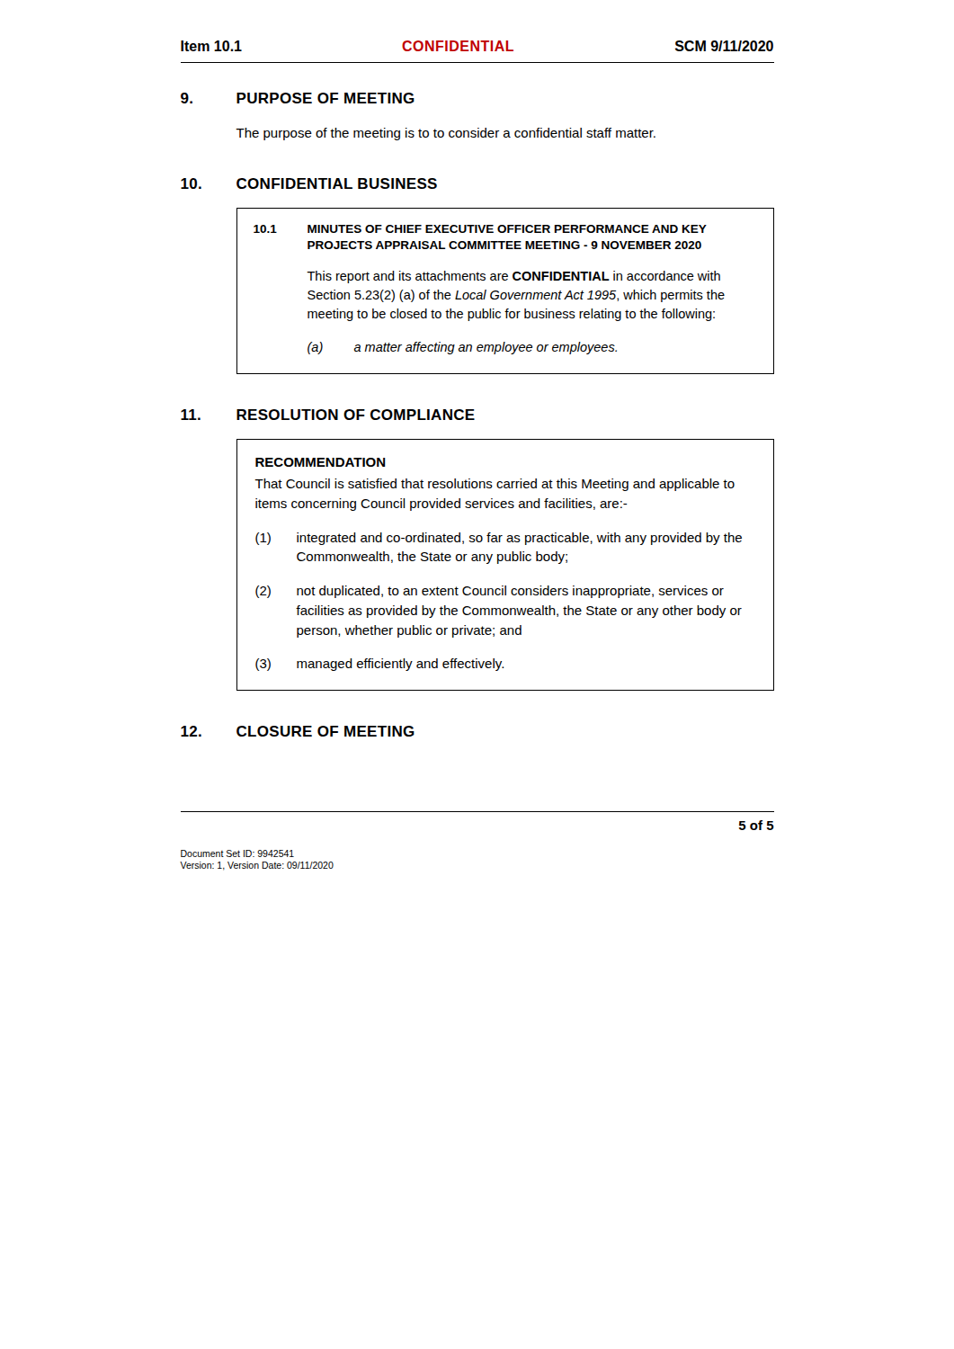Item 10.1 CONFIDENTIAL SCM 9/11/2020
9. PURPOSE OF MEETING
The purpose of the meeting is to to consider a confidential staff matter.
10. CONFIDENTIAL BUSINESS
10.1 Minutes of Chief Executive Officer Performance and Key Projects Appraisal Committee Meeting - 9 November 2020
This report and its attachments are CONFIDENTIAL in accordance with Section 5.23(2) (a) of the Local Government Act 1995, which permits the meeting to be closed to the public for business relating to the following:
(a) a matter affecting an employee or employees.
11. RESOLUTION OF COMPLIANCE
RECOMMENDATION
That Council is satisfied that resolutions carried at this Meeting and applicable to items concerning Council provided services and facilities, are:-
(1) integrated and co-ordinated, so far as practicable, with any provided by the Commonwealth, the State or any public body;
(2) not duplicated, to an extent Council considers inappropriate, services or facilities as provided by the Commonwealth, the State or any other body or person, whether public or private; and
(3) managed efficiently and effectively.
12. CLOSURE OF MEETING
5 of 5
Document Set ID: 9942541
Version: 1, Version Date: 09/11/2020